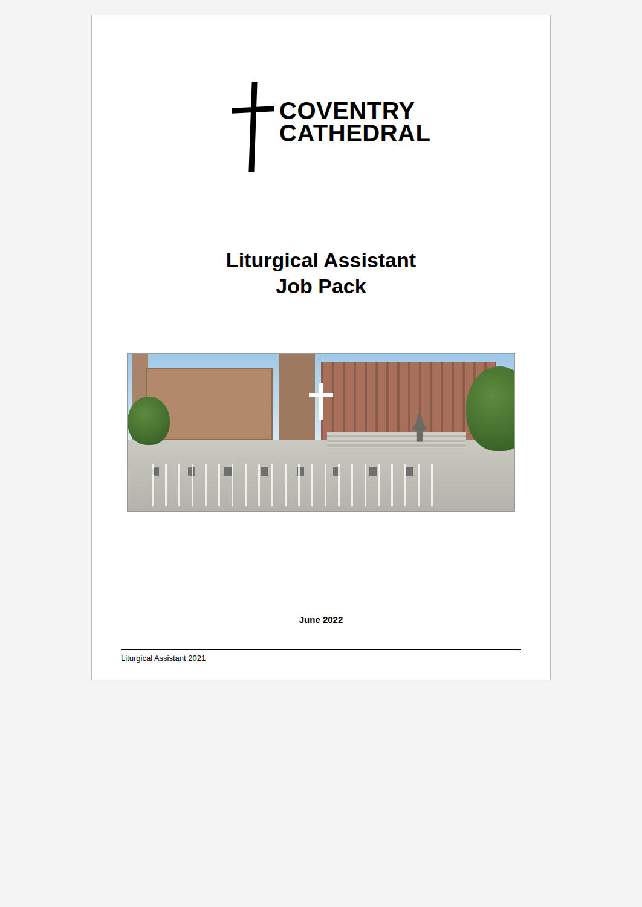Coventry Cathedral
Liturgical Assistant
Job Pack
June 2022
Liturgical Assistant 2021